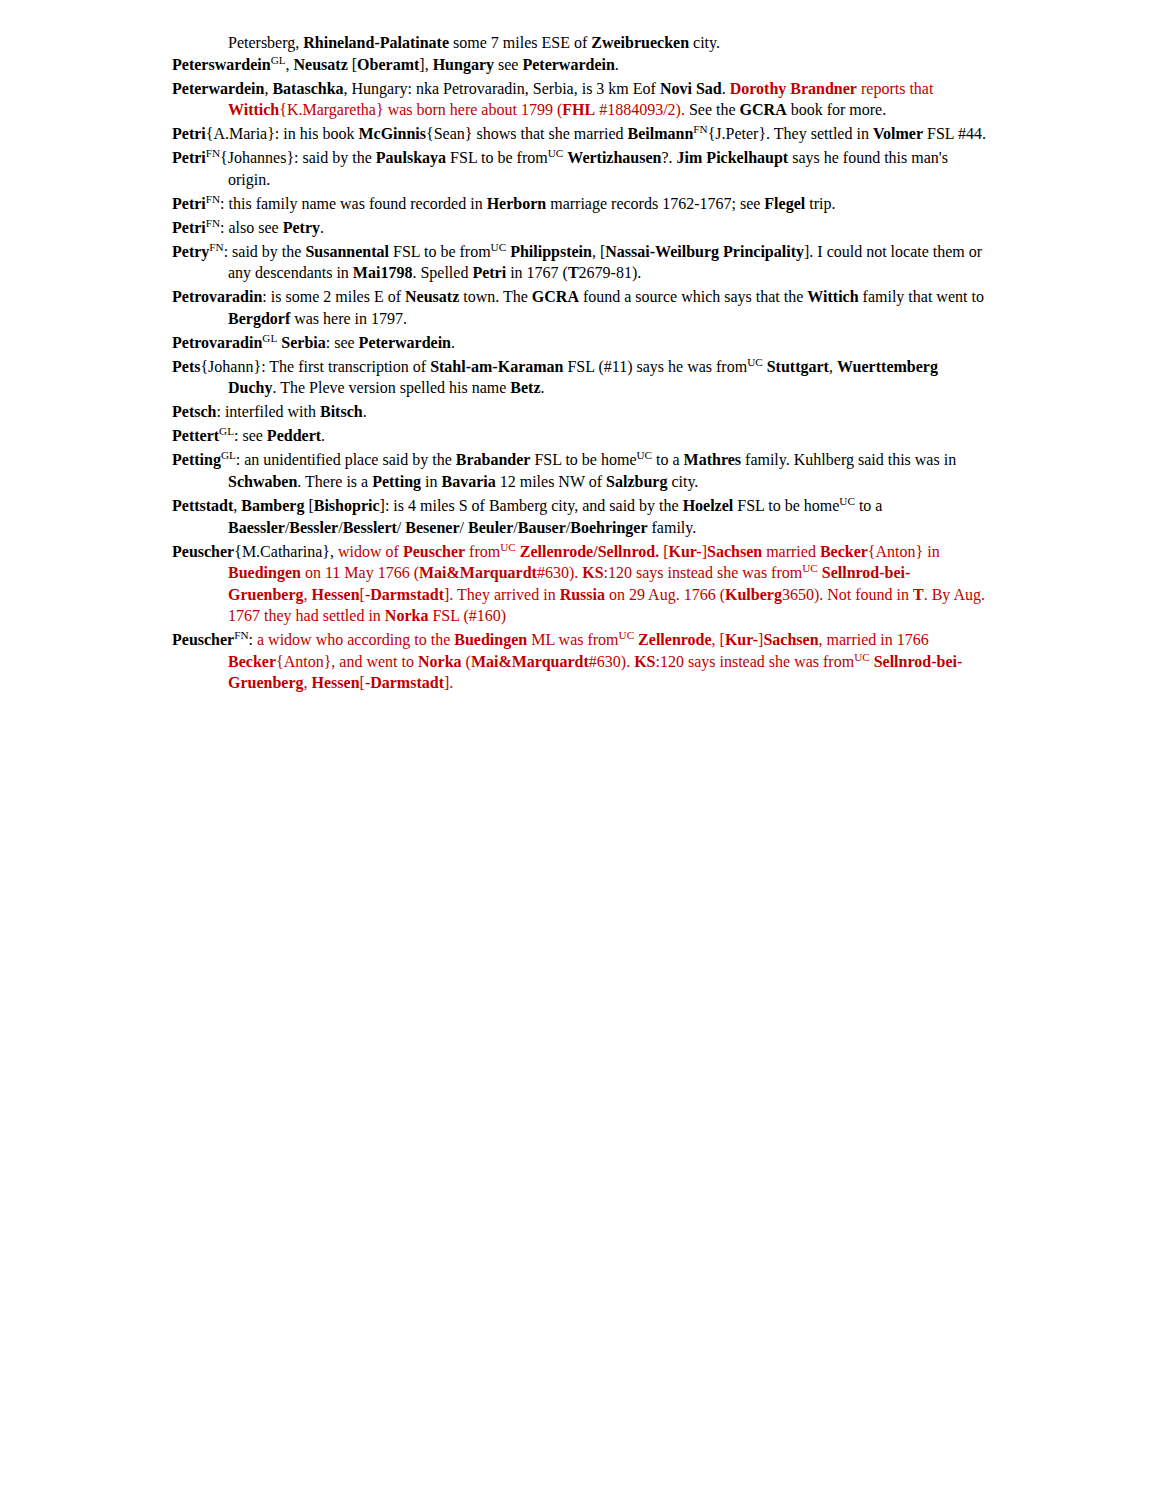Petersberg, Rhineland-Palatinate some 7 miles ESE of Zweibruecken city.
PeterswardeinGL, Neusatz [Oberamt], Hungary see Peterwardein.
Peterwardein, Bataschka, Hungary: nka Petrovaradin, Serbia, is 3 km Eof Novi Sad. Dorothy Brandner reports that Wittich{K.Margaretha} was born here about 1799 (FHL #1884093/2). See the GCRA book for more.
Petri{A.Maria}: in his book McGinnis{Sean} shows that she married BeilmannFN{J.Peter}. They settled in Volmer FSL #44.
PetriFN{Johannes}: said by the Paulskaya FSL to be fromUC Wertizhausen?. Jim Pickelhaupt says he found this man's origin.
PetriFN: this family name was found recorded in Herborn marriage records 1762-1767; see Flegel trip.
PetriFN: also see Petry.
PetryFN: said by the Susannental FSL to be fromUC Philippstein, [Nassai-Weilburg Principality]. I could not locate them or any descendants in Mai1798. Spelled Petri in 1767 (T2679-81).
Petrovaradin: is some 2 miles E of Neusatz town. The GCRA found a source which says that the Wittich family that went to Bergdorf was here in 1797.
PetrovaradinGL Serbia: see Peterwardein.
Pets{Johann}: The first transcription of Stahl-am-Karaman FSL (#11) says he was fromUC Stuttgart, Wuerttemberg Duchy. The Pleve version spelled his name Betz.
Petsch: interfiled with Bitsch.
PettertGL: see Peddert.
PettingGL: an unidentified place said by the Brabander FSL to be homeUC to a Mathres family. Kuhlberg said this was in Schwaben. There is a Petting in Bavaria 12 miles NW of Salzburg city.
Pettstadt, Bamberg [Bishopric]: is 4 miles S of Bamberg city, and said by the Hoelzel FSL to be homeUC to a Baessler/Bessler/Besslert/ Besener/ Beuler/Bauser/Boehringer family.
Peuscher{M.Catharina}, widow of Peuscher fromUC Zellenrode/Sellnrod. [Kur-]Sachsen married Becker{Anton} in Buedingen on 11 May 1766 (Mai&Marquardt#630). KS:120 says instead she was fromUC Sellnrod-bei-Gruenberg, Hessen[-Darmstadt]. They arrived in Russia on 29 Aug. 1766 (Kulberg3650). Not found in T. By Aug. 1767 they had settled in Norka FSL (#160)
PeuscherFN: a widow who according to the Buedingen ML was fromUC Zellenrode, [Kur-]Sachsen, married in 1766 Becker{Anton}, and went to Norka (Mai&Marquardt#630). KS:120 says instead she was fromUC Sellnrod-bei-Gruenberg, Hessen[-Darmstadt].